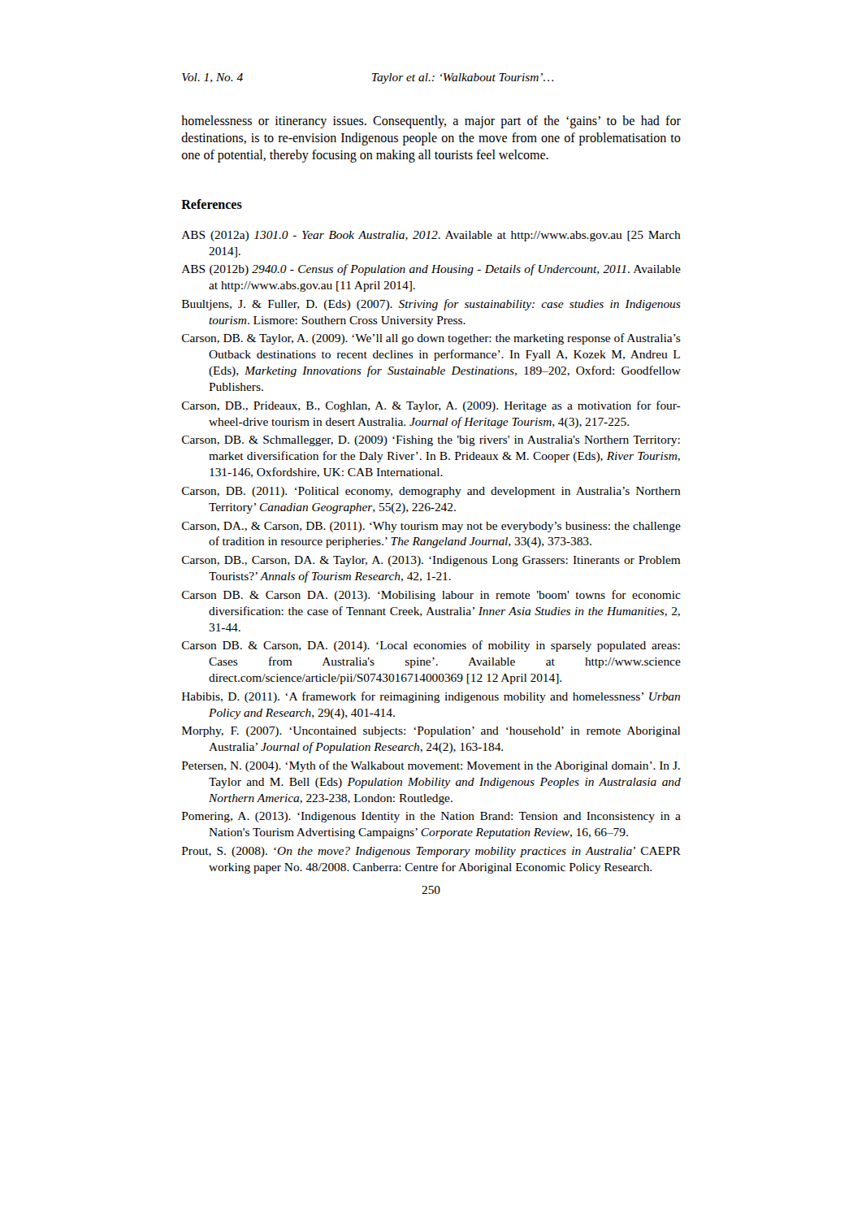Vol. 1, No. 4
Taylor et al.: ‘Walkabout Tourism’…
homelessness or itinerancy issues. Consequently, a major part of the ‘gains’ to be had for destinations, is to re-envision Indigenous people on the move from one of problematisation to one of potential, thereby focusing on making all tourists feel welcome.
References
ABS (2012a) 1301.0 - Year Book Australia, 2012. Available at http://www.abs.gov.au [25 March 2014].
ABS (2012b) 2940.0 - Census of Population and Housing - Details of Undercount, 2011. Available at http://www.abs.gov.au [11 April 2014].
Buultjens, J. & Fuller, D. (Eds) (2007). Striving for sustainability: case studies in Indigenous tourism. Lismore: Southern Cross University Press.
Carson, DB. & Taylor, A. (2009). ‘We’ll all go down together: the marketing response of Australia’s Outback destinations to recent declines in performance’. In Fyall A, Kozek M, Andreu L (Eds), Marketing Innovations for Sustainable Destinations, 189–202, Oxford: Goodfellow Publishers.
Carson, DB., Prideaux, B., Coghlan, A. & Taylor, A. (2009). Heritage as a motivation for four-wheel-drive tourism in desert Australia. Journal of Heritage Tourism, 4(3), 217-225.
Carson, DB. & Schmallegger, D. (2009) ‘Fishing the 'big rivers' in Australia's Northern Territory: market diversification for the Daly River’. In B. Prideaux & M. Cooper (Eds), River Tourism, 131-146, Oxfordshire, UK: CAB International.
Carson, DB. (2011). ‘Political economy, demography and development in Australia’s Northern Territory’ Canadian Geographer, 55(2), 226-242.
Carson, DA., & Carson, DB. (2011). ‘Why tourism may not be everybody’s business: the challenge of tradition in resource peripheries.’ The Rangeland Journal, 33(4), 373-383.
Carson, DB., Carson, DA. & Taylor, A. (2013). ‘Indigenous Long Grassers: Itinerants or Problem Tourists?’ Annals of Tourism Research, 42, 1-21.
Carson DB. & Carson DA. (2013). ‘Mobilising labour in remote 'boom' towns for economic diversification: the case of Tennant Creek, Australia’ Inner Asia Studies in the Humanities, 2, 31-44.
Carson DB. & Carson, DA. (2014). ‘Local economies of mobility in sparsely populated areas: Cases from Australia's spine’. Available at http://www.science direct.com/science/article/pii/S0743016714000369 [12 12 April 2014].
Habibis, D. (2011). ‘A framework for reimagining indigenous mobility and homelessness’ Urban Policy and Research, 29(4), 401-414.
Morphy, F. (2007). ‘Uncontained subjects: ‘Population’ and ‘household’ in remote Aboriginal Australia’ Journal of Population Research, 24(2), 163-184.
Petersen, N. (2004). ‘Myth of the Walkabout movement: Movement in the Aboriginal domain’. In J. Taylor and M. Bell (Eds) Population Mobility and Indigenous Peoples in Australasia and Northern America, 223-238, London: Routledge.
Pomering, A. (2013). ‘Indigenous Identity in the Nation Brand: Tension and Inconsistency in a Nation's Tourism Advertising Campaigns’ Corporate Reputation Review, 16, 66–79.
Prout, S. (2008). ‘On the move? Indigenous Temporary mobility practices in Australia’ CAEPR working paper No. 48/2008. Canberra: Centre for Aboriginal Economic Policy Research.
250